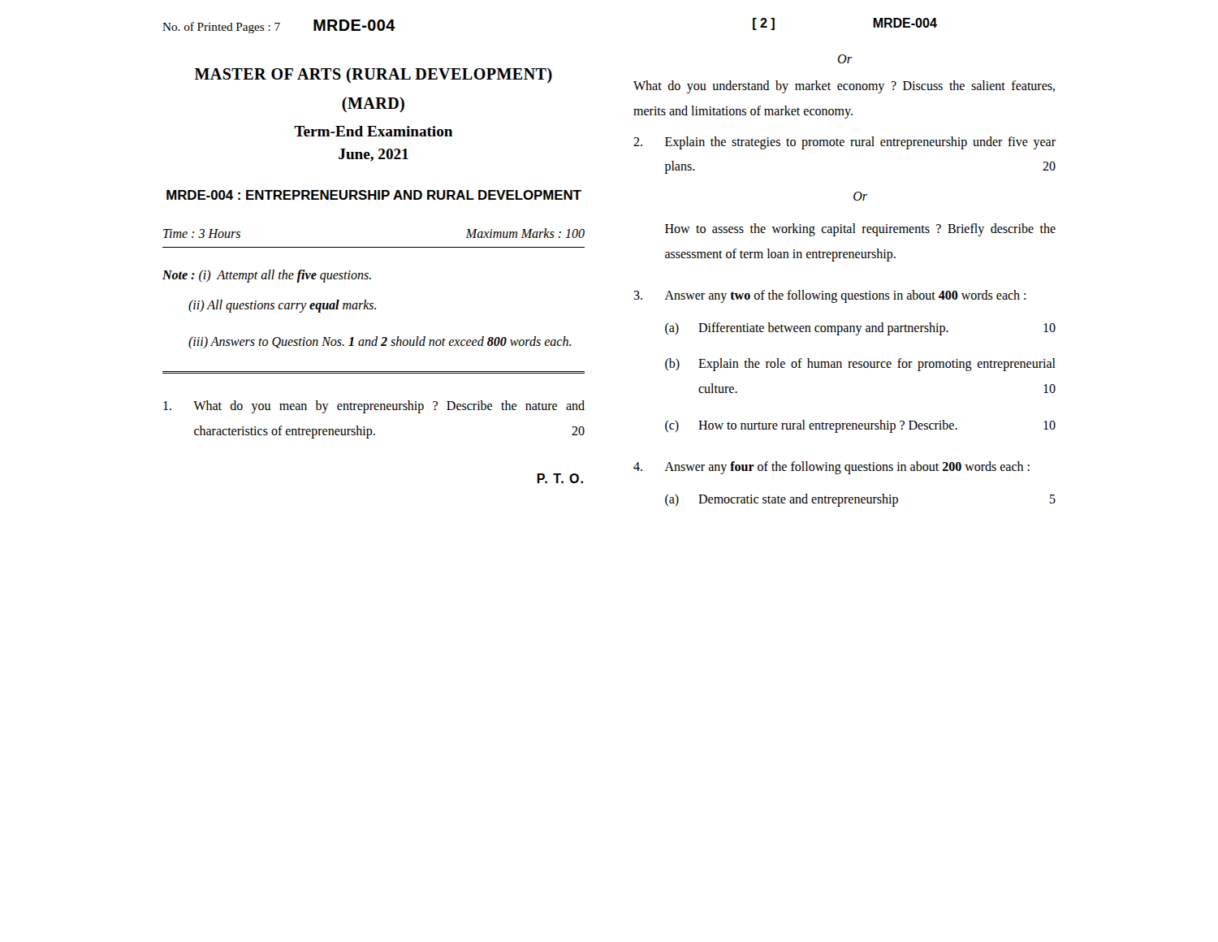No. of Printed Pages : 7 MRDE-004
MASTER OF ARTS (RURAL DEVELOPMENT) (MARD)
Term-End Examination
June, 2021
MRDE-004 : ENTREPRENEURSHIP AND RURAL DEVELOPMENT
Time : 3 Hours Maximum Marks : 100
Note : (i) Attempt all the five questions.
(ii) All questions carry equal marks.
(iii) Answers to Question Nos. 1 and 2 should not exceed 800 words each.
What do you mean by entrepreneurship ? Describe the nature and characteristics of entrepreneurship. 20
P. T. O.
[ 2 ] MRDE-004
Or
What do you understand by market economy ? Discuss the salient features, merits and limitations of market economy.
Explain the strategies to promote rural entrepreneurship under five year plans. 20
Or
How to assess the working capital requirements ? Briefly describe the assessment of term loan in entrepreneurship.
Answer any two of the following questions in about 400 words each :
(a) Differentiate between company and partnership. 10
(b) Explain the role of human resource for promoting entrepreneurial culture. 10
(c) How to nurture rural entrepreneurship ? Describe. 10
Answer any four of the following questions in about 200 words each :
(a) Democratic state and entrepreneurship 5